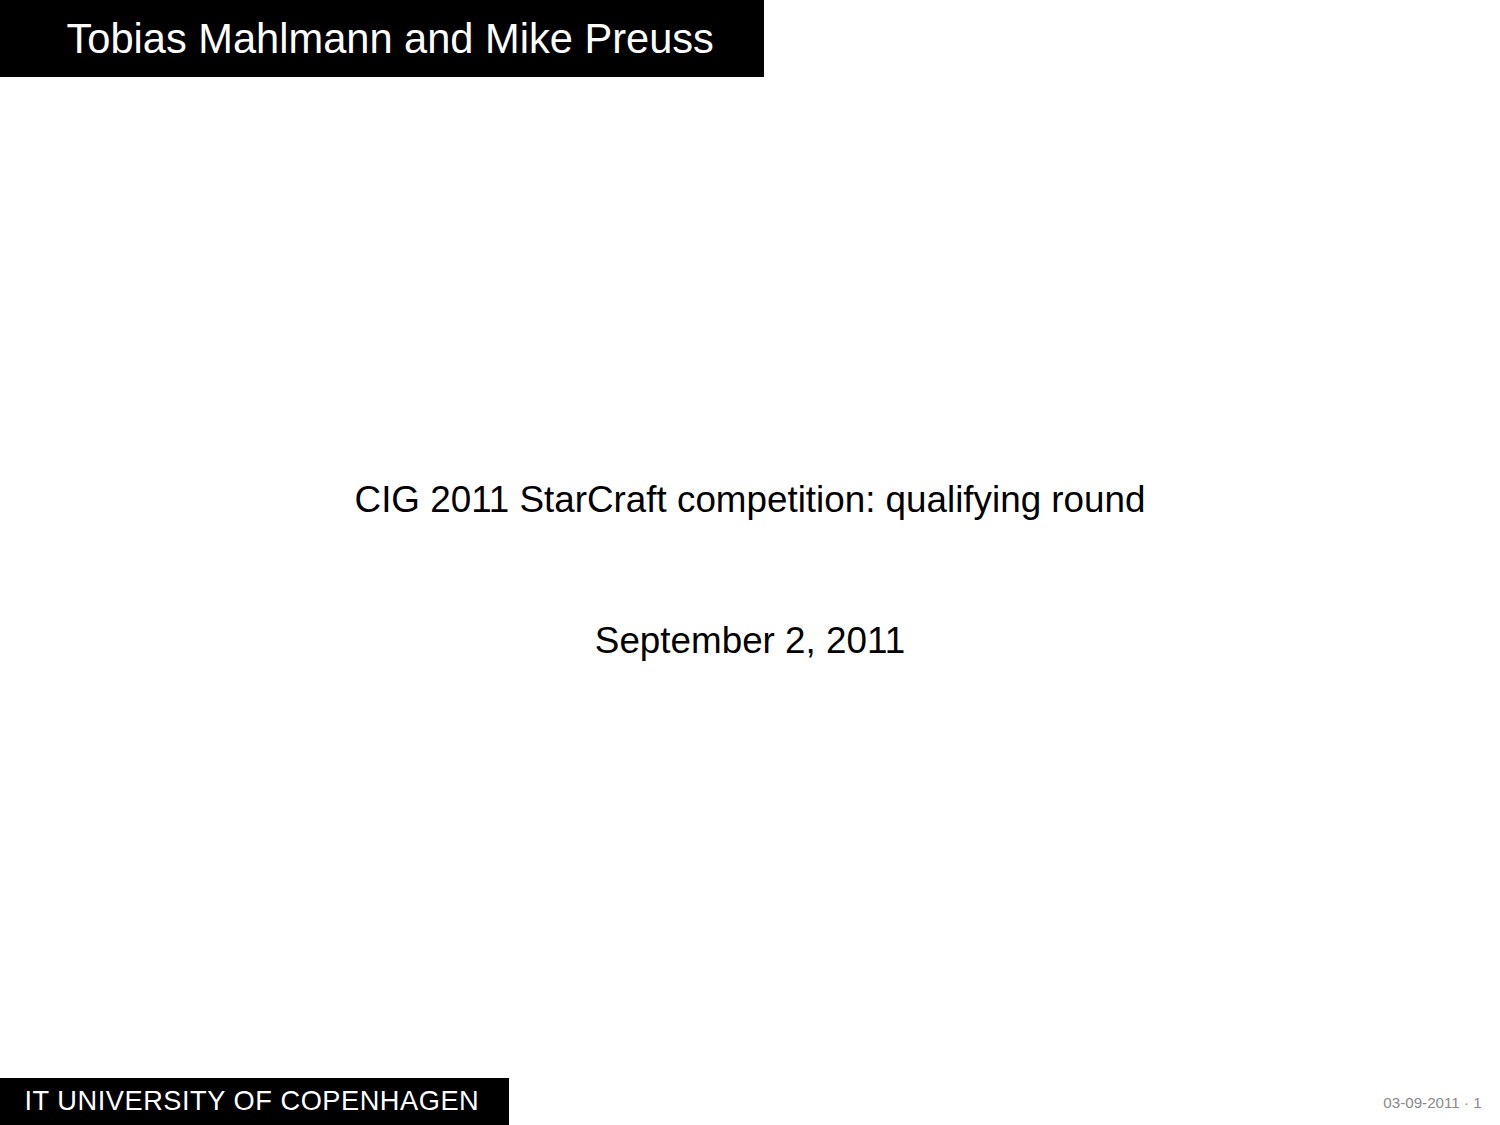Tobias Mahlmann and Mike Preuss
CIG 2011 StarCraft competition: qualifying round
September 2, 2011
IT UNIVERSITY OF COPENHAGEN
03-09-2011 · 1